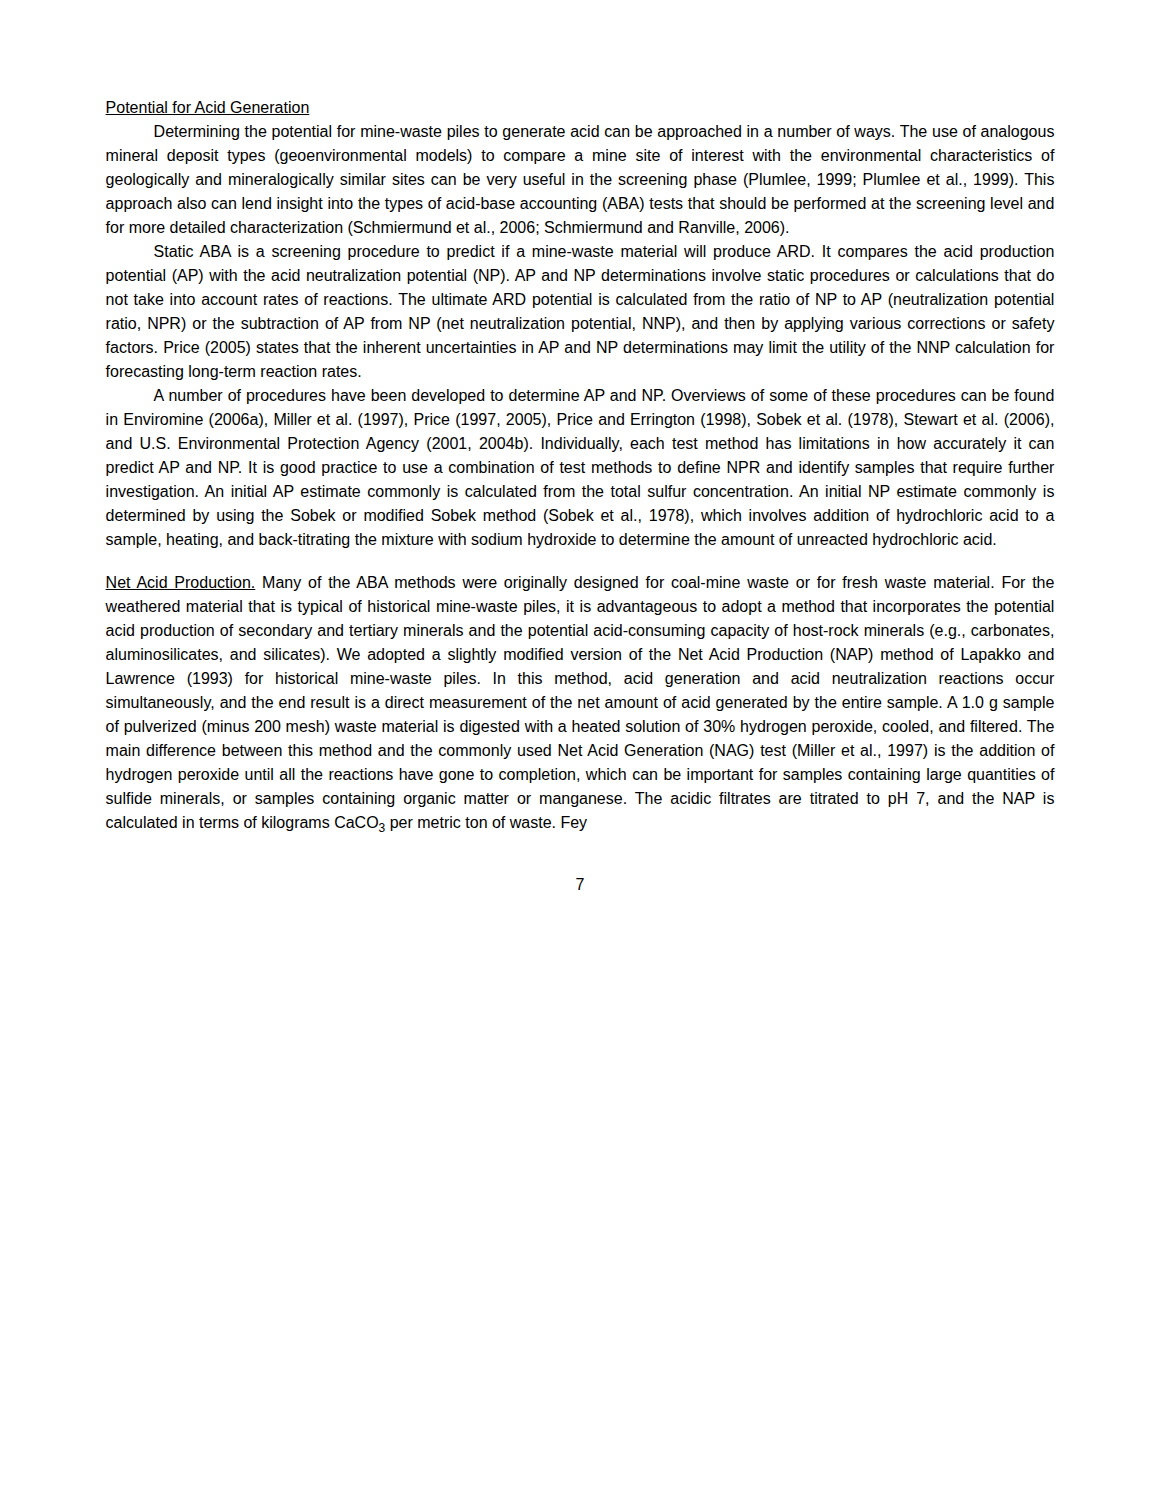Potential for Acid Generation
Determining the potential for mine-waste piles to generate acid can be approached in a number of ways. The use of analogous mineral deposit types (geoenvironmental models) to compare a mine site of interest with the environmental characteristics of geologically and mineralogically similar sites can be very useful in the screening phase (Plumlee, 1999; Plumlee et al., 1999). This approach also can lend insight into the types of acid-base accounting (ABA) tests that should be performed at the screening level and for more detailed characterization (Schmiermund et al., 2006; Schmiermund and Ranville, 2006).
Static ABA is a screening procedure to predict if a mine-waste material will produce ARD. It compares the acid production potential (AP) with the acid neutralization potential (NP). AP and NP determinations involve static procedures or calculations that do not take into account rates of reactions. The ultimate ARD potential is calculated from the ratio of NP to AP (neutralization potential ratio, NPR) or the subtraction of AP from NP (net neutralization potential, NNP), and then by applying various corrections or safety factors. Price (2005) states that the inherent uncertainties in AP and NP determinations may limit the utility of the NNP calculation for forecasting long-term reaction rates.
A number of procedures have been developed to determine AP and NP. Overviews of some of these procedures can be found in Enviromine (2006a), Miller et al. (1997), Price (1997, 2005), Price and Errington (1998), Sobek et al. (1978), Stewart et al. (2006), and U.S. Environmental Protection Agency (2001, 2004b). Individually, each test method has limitations in how accurately it can predict AP and NP. It is good practice to use a combination of test methods to define NPR and identify samples that require further investigation. An initial AP estimate commonly is calculated from the total sulfur concentration. An initial NP estimate commonly is determined by using the Sobek or modified Sobek method (Sobek et al., 1978), which involves addition of hydrochloric acid to a sample, heating, and back-titrating the mixture with sodium hydroxide to determine the amount of unreacted hydrochloric acid.
Net Acid Production. Many of the ABA methods were originally designed for coal-mine waste or for fresh waste material. For the weathered material that is typical of historical mine-waste piles, it is advantageous to adopt a method that incorporates the potential acid production of secondary and tertiary minerals and the potential acid-consuming capacity of host-rock minerals (e.g., carbonates, aluminosilicates, and silicates). We adopted a slightly modified version of the Net Acid Production (NAP) method of Lapakko and Lawrence (1993) for historical mine-waste piles. In this method, acid generation and acid neutralization reactions occur simultaneously, and the end result is a direct measurement of the net amount of acid generated by the entire sample. A 1.0 g sample of pulverized (minus 200 mesh) waste material is digested with a heated solution of 30% hydrogen peroxide, cooled, and filtered. The main difference between this method and the commonly used Net Acid Generation (NAG) test (Miller et al., 1997) is the addition of hydrogen peroxide until all the reactions have gone to completion, which can be important for samples containing large quantities of sulfide minerals, or samples containing organic matter or manganese. The acidic filtrates are titrated to pH 7, and the NAP is calculated in terms of kilograms CaCO3 per metric ton of waste. Fey
7